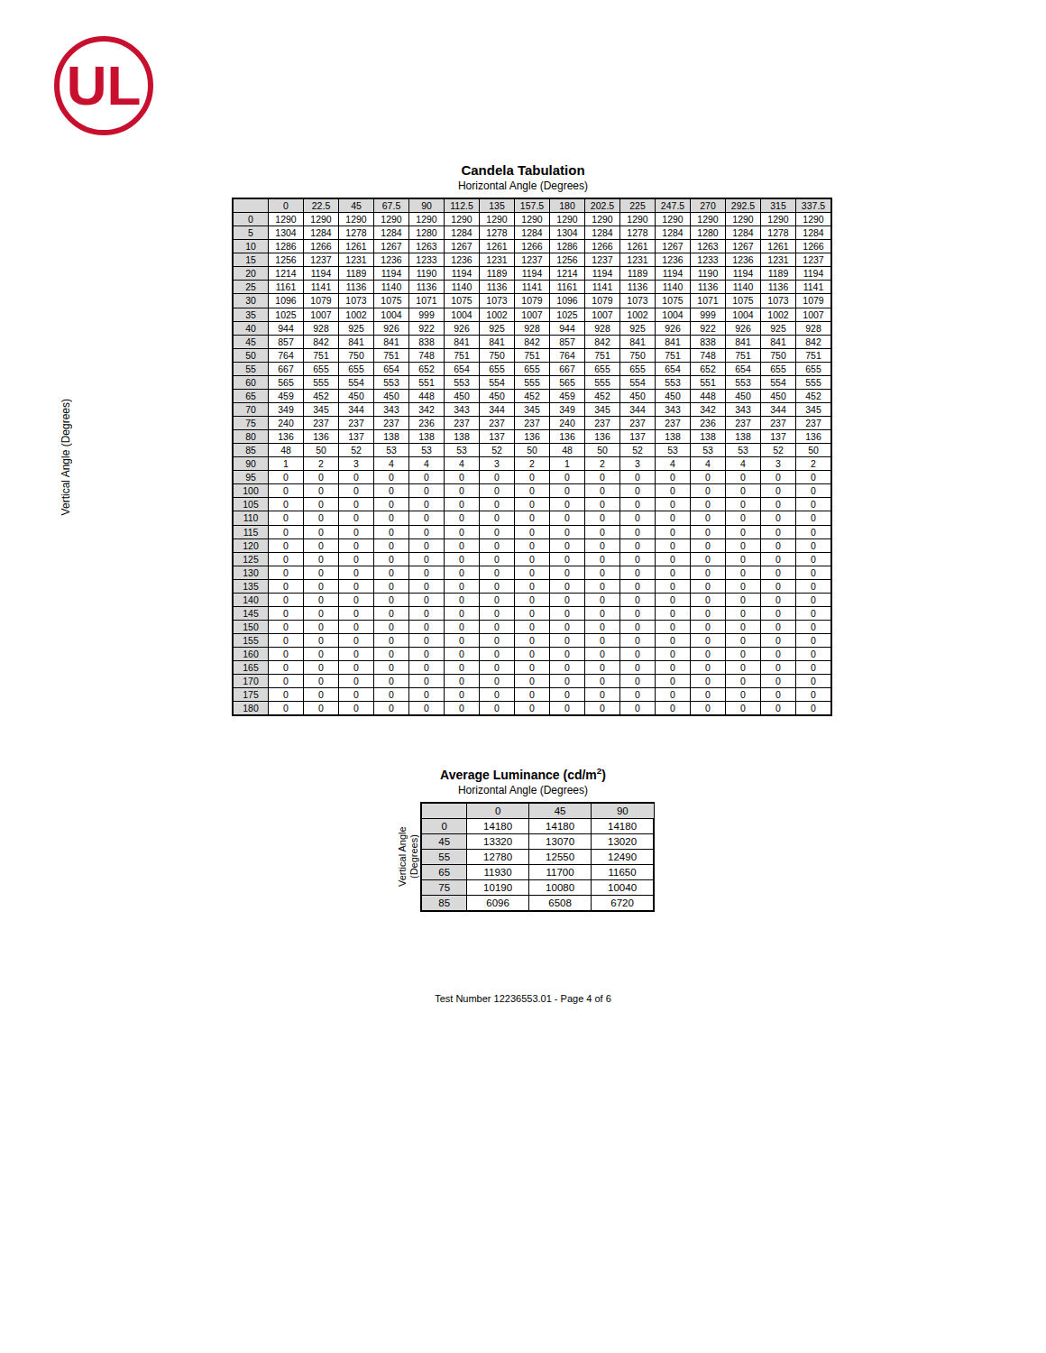UL
Candela Tabulation
Horizontal Angle (Degrees)
Vertical Angle (Degrees)
| | 0 | 22.5 | 45 | 67.5 | 90 | 112.5 | 135 | 157.5 | 180 | 202.5 | 225 | 247.5 | 270 | 292.5 | 315 | 337.5 |
| --- | --- | --- | --- | --- | --- | --- | --- | --- | --- | --- | --- | --- | --- | --- | --- | --- |
| 0 | 1290 | 1290 | 1290 | 1290 | 1290 | 1290 | 1290 | 1290 | 1290 | 1290 | 1290 | 1290 | 1290 | 1290 | 1290 | 1290 |
| 5 | 1304 | 1284 | 1278 | 1284 | 1280 | 1284 | 1278 | 1284 | 1304 | 1284 | 1278 | 1284 | 1280 | 1284 | 1278 | 1284 |
| 10 | 1286 | 1266 | 1261 | 1267 | 1263 | 1267 | 1261 | 1266 | 1286 | 1266 | 1261 | 1267 | 1263 | 1267 | 1261 | 1266 |
| 15 | 1256 | 1237 | 1231 | 1236 | 1233 | 1236 | 1231 | 1237 | 1256 | 1237 | 1231 | 1236 | 1233 | 1236 | 1231 | 1237 |
| 20 | 1214 | 1194 | 1189 | 1194 | 1190 | 1194 | 1189 | 1194 | 1214 | 1194 | 1189 | 1194 | 1190 | 1194 | 1189 | 1194 |
| 25 | 1161 | 1141 | 1136 | 1140 | 1136 | 1140 | 1136 | 1141 | 1161 | 1141 | 1136 | 1140 | 1136 | 1140 | 1136 | 1141 |
| 30 | 1096 | 1079 | 1073 | 1075 | 1071 | 1075 | 1073 | 1079 | 1096 | 1079 | 1073 | 1075 | 1071 | 1075 | 1073 | 1079 |
| 35 | 1025 | 1007 | 1002 | 1004 | 999 | 1004 | 1002 | 1007 | 1025 | 1007 | 1002 | 1004 | 999 | 1004 | 1002 | 1007 |
| 40 | 944 | 928 | 925 | 926 | 922 | 926 | 925 | 928 | 944 | 928 | 925 | 926 | 922 | 926 | 925 | 928 |
| 45 | 857 | 842 | 841 | 841 | 838 | 841 | 841 | 842 | 857 | 842 | 841 | 841 | 838 | 841 | 841 | 842 |
| 50 | 764 | 751 | 750 | 751 | 748 | 751 | 750 | 751 | 764 | 751 | 750 | 751 | 748 | 751 | 750 | 751 |
| 55 | 667 | 655 | 655 | 654 | 652 | 654 | 655 | 655 | 667 | 655 | 655 | 654 | 652 | 654 | 655 | 655 |
| 60 | 565 | 555 | 554 | 553 | 551 | 553 | 554 | 555 | 565 | 555 | 554 | 553 | 551 | 553 | 554 | 555 |
| 65 | 459 | 452 | 450 | 450 | 448 | 450 | 450 | 452 | 459 | 452 | 450 | 450 | 448 | 450 | 450 | 452 |
| 70 | 349 | 345 | 344 | 343 | 342 | 343 | 344 | 345 | 349 | 345 | 344 | 343 | 342 | 343 | 344 | 345 |
| 75 | 240 | 237 | 237 | 237 | 236 | 237 | 237 | 237 | 240 | 237 | 237 | 237 | 236 | 237 | 237 | 237 |
| 80 | 136 | 136 | 137 | 138 | 138 | 138 | 137 | 136 | 136 | 136 | 137 | 138 | 138 | 138 | 137 | 136 |
| 85 | 48 | 50 | 52 | 53 | 53 | 53 | 52 | 50 | 48 | 50 | 52 | 53 | 53 | 53 | 52 | 50 |
| 90 | 1 | 2 | 3 | 4 | 4 | 4 | 3 | 2 | 1 | 2 | 3 | 4 | 4 | 4 | 3 | 2 |
| 95 | 0 | 0 | 0 | 0 | 0 | 0 | 0 | 0 | 0 | 0 | 0 | 0 | 0 | 0 | 0 | 0 |
| 100 | 0 | 0 | 0 | 0 | 0 | 0 | 0 | 0 | 0 | 0 | 0 | 0 | 0 | 0 | 0 | 0 |
| 105 | 0 | 0 | 0 | 0 | 0 | 0 | 0 | 0 | 0 | 0 | 0 | 0 | 0 | 0 | 0 | 0 |
| 110 | 0 | 0 | 0 | 0 | 0 | 0 | 0 | 0 | 0 | 0 | 0 | 0 | 0 | 0 | 0 | 0 |
| 115 | 0 | 0 | 0 | 0 | 0 | 0 | 0 | 0 | 0 | 0 | 0 | 0 | 0 | 0 | 0 | 0 |
| 120 | 0 | 0 | 0 | 0 | 0 | 0 | 0 | 0 | 0 | 0 | 0 | 0 | 0 | 0 | 0 | 0 |
| 125 | 0 | 0 | 0 | 0 | 0 | 0 | 0 | 0 | 0 | 0 | 0 | 0 | 0 | 0 | 0 | 0 |
| 130 | 0 | 0 | 0 | 0 | 0 | 0 | 0 | 0 | 0 | 0 | 0 | 0 | 0 | 0 | 0 | 0 |
| 135 | 0 | 0 | 0 | 0 | 0 | 0 | 0 | 0 | 0 | 0 | 0 | 0 | 0 | 0 | 0 | 0 |
| 140 | 0 | 0 | 0 | 0 | 0 | 0 | 0 | 0 | 0 | 0 | 0 | 0 | 0 | 0 | 0 | 0 |
| 145 | 0 | 0 | 0 | 0 | 0 | 0 | 0 | 0 | 0 | 0 | 0 | 0 | 0 | 0 | 0 | 0 |
| 150 | 0 | 0 | 0 | 0 | 0 | 0 | 0 | 0 | 0 | 0 | 0 | 0 | 0 | 0 | 0 | 0 |
| 155 | 0 | 0 | 0 | 0 | 0 | 0 | 0 | 0 | 0 | 0 | 0 | 0 | 0 | 0 | 0 | 0 |
| 160 | 0 | 0 | 0 | 0 | 0 | 0 | 0 | 0 | 0 | 0 | 0 | 0 | 0 | 0 | 0 | 0 |
| 165 | 0 | 0 | 0 | 0 | 0 | 0 | 0 | 0 | 0 | 0 | 0 | 0 | 0 | 0 | 0 | 0 |
| 170 | 0 | 0 | 0 | 0 | 0 | 0 | 0 | 0 | 0 | 0 | 0 | 0 | 0 | 0 | 0 | 0 |
| 175 | 0 | 0 | 0 | 0 | 0 | 0 | 0 | 0 | 0 | 0 | 0 | 0 | 0 | 0 | 0 | 0 |
| 180 | 0 | 0 | 0 | 0 | 0 | 0 | 0 | 0 | 0 | 0 | 0 | 0 | 0 | 0 | 0 | 0 |
Average Luminance (cd/m2)
Horizontal Angle (Degrees)
Vertical Angle
(Degrees)
| | 0 | 45 | 90 |
| --- | --- | --- | --- |
| 0 | 14180 | 14180 | 14180 |
| 45 | 13320 | 13070 | 13020 |
| 55 | 12780 | 12550 | 12490 |
| 65 | 11930 | 11700 | 11650 |
| 75 | 10190 | 10080 | 10040 |
| 85 | 6096 | 6508 | 6720 |
Test Number 12236553.01 - Page 4 of 6